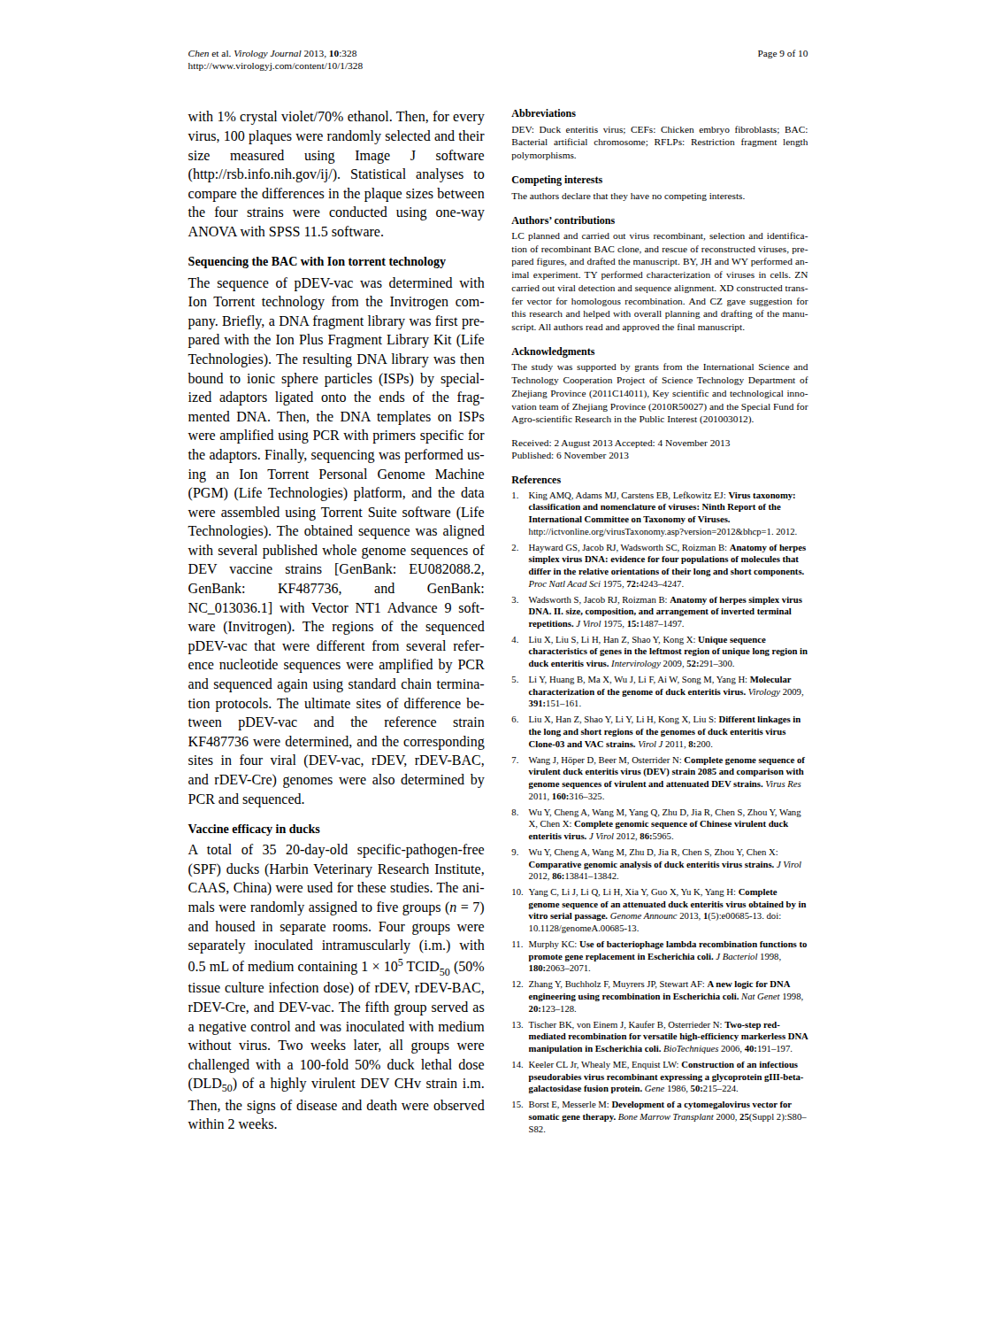Chen et al. Virology Journal 2013, 10:328
http://www.virologyj.com/content/10/1/328
Page 9 of 10
with 1% crystal violet/70% ethanol. Then, for every virus, 100 plaques were randomly selected and their size measured using Image J software (http://rsb.info.nih.gov/ij/). Statistical analyses to compare the differences in the plaque sizes between the four strains were conducted using one-way ANOVA with SPSS 11.5 software.
Sequencing the BAC with Ion torrent technology
The sequence of pDEV-vac was determined with Ion Torrent technology from the Invitrogen company. Briefly, a DNA fragment library was first prepared with the Ion Plus Fragment Library Kit (Life Technologies). The resulting DNA library was then bound to ionic sphere particles (ISPs) by specialized adaptors ligated onto the ends of the fragmented DNA. Then, the DNA templates on ISPs were amplified using PCR with primers specific for the adaptors. Finally, sequencing was performed using an Ion Torrent Personal Genome Machine (PGM) (Life Technologies) platform, and the data were assembled using Torrent Suite software (Life Technologies). The obtained sequence was aligned with several published whole genome sequences of DEV vaccine strains [GenBank: EU082088.2, GenBank: KF487736, and GenBank: NC_013036.1] with Vector NT1 Advance 9 software (Invitrogen). The regions of the sequenced pDEV-vac that were different from several reference nucleotide sequences were amplified by PCR and sequenced again using standard chain termination protocols. The ultimate sites of difference between pDEV-vac and the reference strain KF487736 were determined, and the corresponding sites in four viral (DEV-vac, rDEV, rDEV-BAC, and rDEV-Cre) genomes were also determined by PCR and sequenced.
Vaccine efficacy in ducks
A total of 35 20-day-old specific-pathogen-free (SPF) ducks (Harbin Veterinary Research Institute, CAAS, China) were used for these studies. The animals were randomly assigned to five groups (n = 7) and housed in separate rooms. Four groups were separately inoculated intramuscularly (i.m.) with 0.5 mL of medium containing 1 × 105 TCID50 (50% tissue culture infection dose) of rDEV, rDEV-BAC, rDEV-Cre, and DEV-vac. The fifth group served as a negative control and was inoculated with medium without virus. Two weeks later, all groups were challenged with a 100-fold 50% duck lethal dose (DLD50) of a highly virulent DEV CHv strain i.m. Then, the signs of disease and death were observed within 2 weeks.
Abbreviations
DEV: Duck enteritis virus; CEFs: Chicken embryo fibroblasts; BAC: Bacterial artificial chromosome; RFLPs: Restriction fragment length polymorphisms.
Competing interests
The authors declare that they have no competing interests.
Authors’ contributions
LC planned and carried out virus recombinant, selection and identification of recombinant BAC clone, and rescue of reconstructed viruses, prepared figures, and drafted the manuscript. BY, JH and WY performed animal experiment. TY performed characterization of viruses in cells. ZN carried out viral detection and sequence alignment. XD constructed transfer vector for homologous recombination. And CZ gave suggestion for this research and helped with overall planning and drafting of the manuscript. All authors read and approved the final manuscript.
Acknowledgments
The study was supported by grants from the International Science and Technology Cooperation Project of Science Technology Department of Zhejiang Province (2011C14011), Key scientific and technological innovation team of Zhejiang Province (2010R50027) and the Special Fund for Agro-scientific Research in the Public Interest (201003012).
Received: 2 August 2013 Accepted: 4 November 2013
Published: 6 November 2013
References
King AMQ, Adams MJ, Carstens EB, Lefkowitz EJ: Virus taxonomy: classification and nomenclature of viruses: Ninth Report of the International Committee on Taxonomy of Viruses. http://ictvonline.org/virusTaxonomy.asp?version=2012&bhcp=1. 2012.
Hayward GS, Jacob RJ, Wadsworth SC, Roizman B: Anatomy of herpes simplex virus DNA: evidence for four populations of molecules that differ in the relative orientations of their long and short components. Proc Natl Acad Sci 1975, 72: 4243–4247.
Wadsworth S, Jacob RJ, Roizman B: Anatomy of herpes simplex virus DNA. II. size, composition, and arrangement of inverted terminal repetitions. J Virol 1975, 15: 1487–1497.
Liu X, Liu S, Li H, Han Z, Shao Y, Kong X: Unique sequence characteristics of genes in the leftmost region of unique long region in duck enteritis virus. Intervirology 2009, 52: 291–300.
Li Y, Huang B, Ma X, Wu J, Li F, Ai W, Song M, Yang H: Molecular characterization of the genome of duck enteritis virus. Virology 2009, 391: 151–161.
Liu X, Han Z, Shao Y, Li Y, Li H, Kong X, Liu S: Different linkages in the long and short regions of the genomes of duck enteritis virus Clone-03 and VAC strains. Virol J 2011, 8: 200.
Wang J, Höper D, Beer M, Osterrider N: Complete genome sequence of virulent duck enteritis virus (DEV) strain 2085 and comparison with genome sequences of virulent and attenuated DEV strains. Virus Res 2011, 160: 316–325.
Wu Y, Cheng A, Wang M, Yang Q, Zhu D, Jia R, Chen S, Zhou Y, Wang X, Chen X: Complete genomic sequence of Chinese virulent duck enteritis virus. J Virol 2012, 86: 5965.
Wu Y, Cheng A, Wang M, Zhu D, Jia R, Chen S, Zhou Y, Chen X: Comparative genomic analysis of duck enteritis virus strains. J Virol 2012, 86: 13841–13842.
Yang C, Li J, Li Q, Li H, Xia Y, Guo X, Yu K, Yang H: Complete genome sequence of an attenuated duck enteritis virus obtained by in vitro serial passage. Genome Announc 2013, 1(5):e00685-13. doi: 10.1128/genomeA.00685-13.
Murphy KC: Use of bacteriophage lambda recombination functions to promote gene replacement in Escherichia coli. J Bacteriol 1998, 180: 2063–2071.
Zhang Y, Buchholz F, Muyrers JP, Stewart AF: A new logic for DNA engineering using recombination in Escherichia coli. Nat Genet 1998, 20: 123–128.
Tischer BK, von Einem J, Kaufer B, Osterrieder N: Two-step red-mediated recombination for versatile high-efficiency markerless DNA manipulation in Escherichia coli. BioTechniques 2006, 40: 191–197.
Keeler CL Jr, Whealy ME, Enquist LW: Construction of an infectious pseudorabies virus recombinant expressing a glycoprotein gIII-beta-galactosidase fusion protein. Gene 1986, 50: 215–224.
Borst E, Messerle M: Development of a cytomegalovirus vector for somatic gene therapy. Bone Marrow Transplant 2000, 25(Suppl 2):S80–S82.